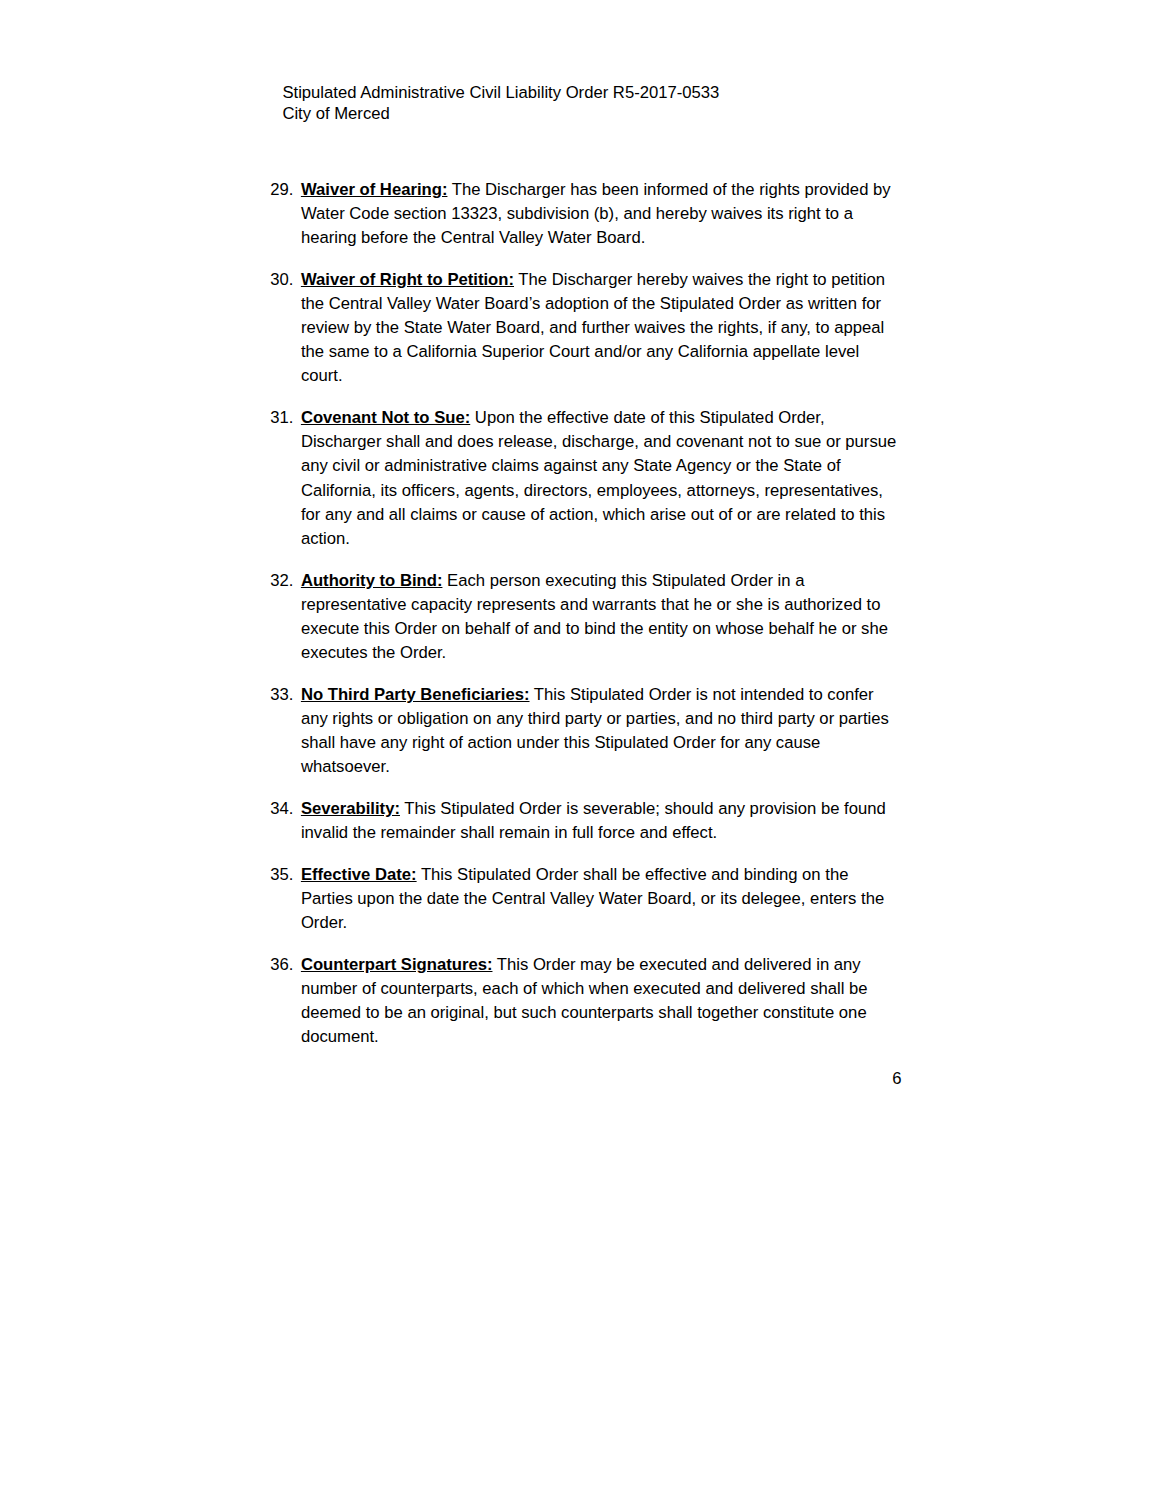Stipulated Administrative Civil Liability Order R5-2017-0533
City of Merced
29. Waiver of Hearing: The Discharger has been informed of the rights provided by Water Code section 13323, subdivision (b), and hereby waives its right to a hearing before the Central Valley Water Board.
30. Waiver of Right to Petition: The Discharger hereby waives the right to petition the Central Valley Water Board’s adoption of the Stipulated Order as written for review by the State Water Board, and further waives the rights, if any, to appeal the same to a California Superior Court and/or any California appellate level court.
31. Covenant Not to Sue: Upon the effective date of this Stipulated Order, Discharger shall and does release, discharge, and covenant not to sue or pursue any civil or administrative claims against any State Agency or the State of California, its officers, agents, directors, employees, attorneys, representatives, for any and all claims or cause of action, which arise out of or are related to this action.
32. Authority to Bind: Each person executing this Stipulated Order in a representative capacity represents and warrants that he or she is authorized to execute this Order on behalf of and to bind the entity on whose behalf he or she executes the Order.
33. No Third Party Beneficiaries: This Stipulated Order is not intended to confer any rights or obligation on any third party or parties, and no third party or parties shall have any right of action under this Stipulated Order for any cause whatsoever.
34. Severability: This Stipulated Order is severable; should any provision be found invalid the remainder shall remain in full force and effect.
35. Effective Date: This Stipulated Order shall be effective and binding on the Parties upon the date the Central Valley Water Board, or its delegee, enters the Order.
36. Counterpart Signatures: This Order may be executed and delivered in any number of counterparts, each of which when executed and delivered shall be deemed to be an original, but such counterparts shall together constitute one document.
6